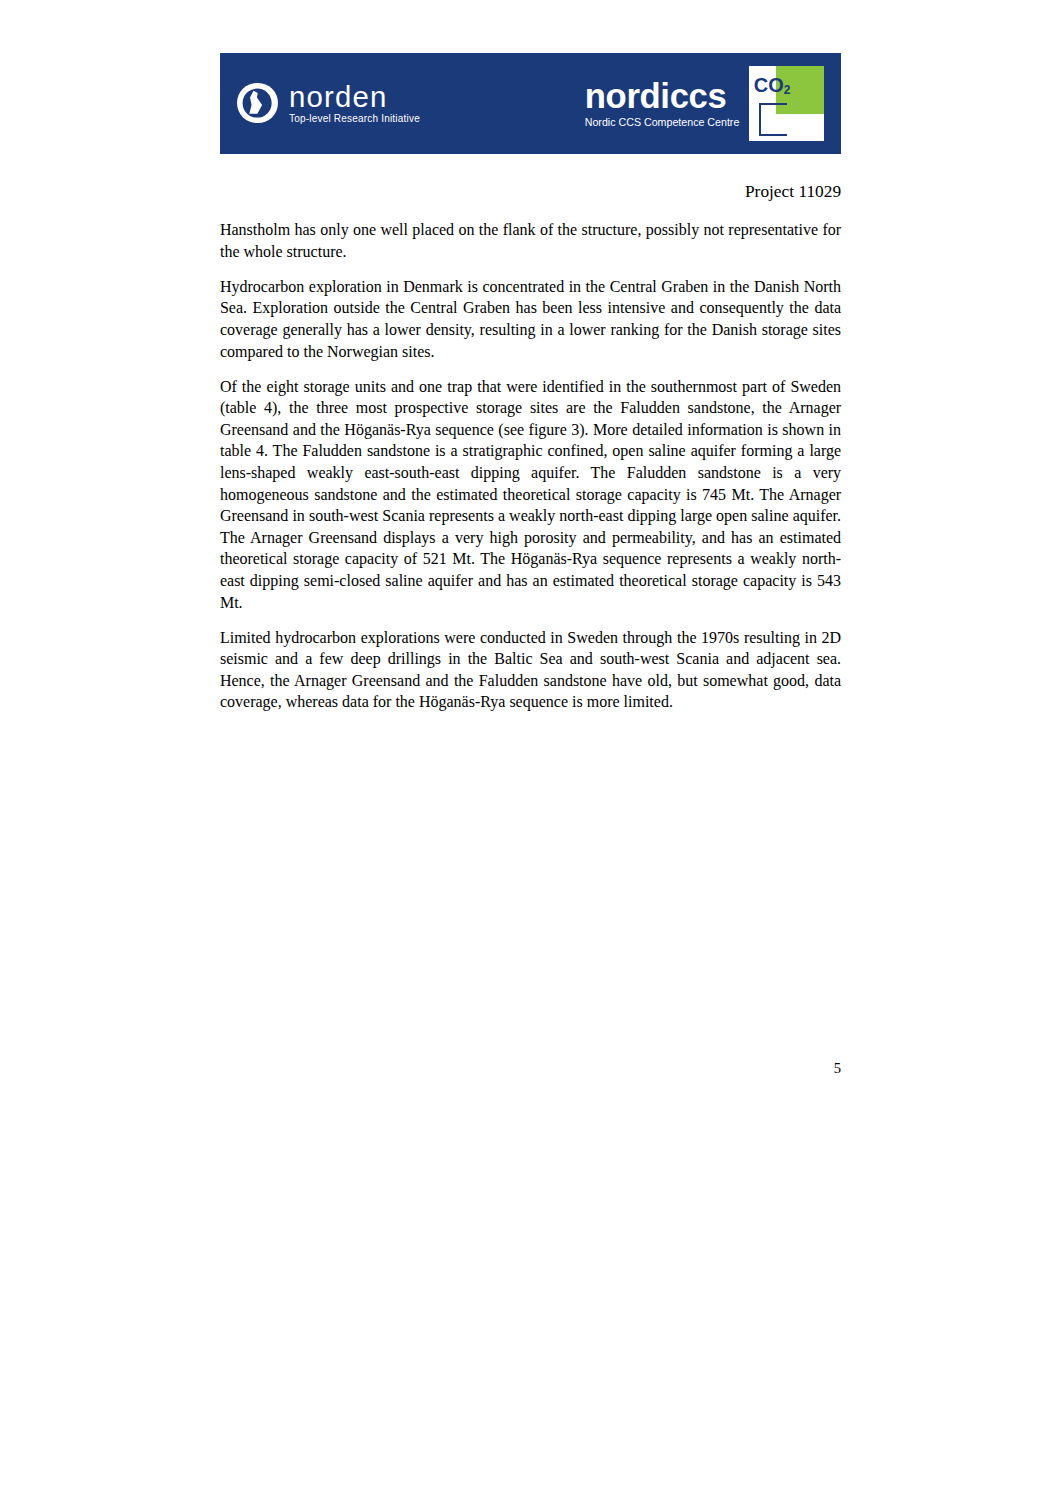norden
Top-level Research Initiative
nordiccs
Nordic CCS Competence Centre
CO2
Project 11029
Hanstholm has only one well placed on the flank of the structure, possibly not representative for the whole structure.
Hydrocarbon exploration in Denmark is concentrated in the Central Graben in the Danish North Sea. Exploration outside the Central Graben has been less intensive and consequently the data coverage generally has a lower density, resulting in a lower ranking for the Danish storage sites compared to the Norwegian sites.
Of the eight storage units and one trap that were identified in the southernmost part of Sweden (table 4), the three most prospective storage sites are the Faludden sandstone, the Arnager Greensand and the Höganäs-Rya sequence (see figure 3). More detailed information is shown in table 4. The Faludden sandstone is a stratigraphic confined, open saline aquifer forming a large lens-shaped weakly east-south-east dipping aquifer. The Faludden sandstone is a very homogeneous sandstone and the estimated theoretical storage capacity is 745 Mt. The Arnager Greensand in south-west Scania represents a weakly north-east dipping large open saline aquifer. The Arnager Greensand displays a very high porosity and permeability, and has an estimated theoretical storage capacity of 521 Mt. The Höganäs-Rya sequence represents a weakly north-east dipping semi-closed saline aquifer and has an estimated theoretical storage capacity is 543 Mt.
Limited hydrocarbon explorations were conducted in Sweden through the 1970s resulting in 2D seismic and a few deep drillings in the Baltic Sea and south-west Scania and adjacent sea. Hence, the Arnager Greensand and the Faludden sandstone have old, but somewhat good, data coverage, whereas data for the Höganäs-Rya sequence is more limited.
5